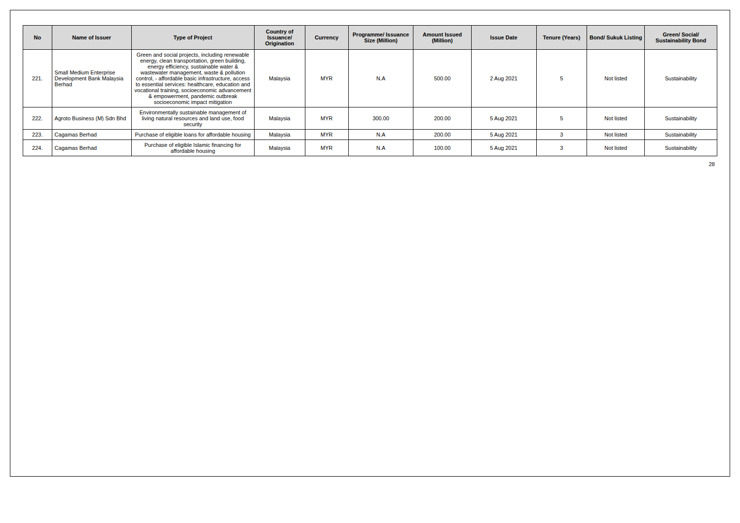| No | Name of Issuer | Type of Project | Country of Issuance/ Origination | Currency | Programme/ Issuance Size (Million) | Amount Issued (Million) | Issue Date | Tenure (Years) | Bond/ Sukuk Listing | Green/ Social/ Sustainability Bond |
| --- | --- | --- | --- | --- | --- | --- | --- | --- | --- | --- |
| 221. | Small Medium Enterprise Development Bank Malaysia Berhad | Green and social projects, including renewable energy, clean transportation, green building, energy efficiency, sustainable water & wastewater management, waste & pollution control, - affordable basic infrastructure, access to essential services: healthcare, education and vocational training, socioeconomic advancement & empowerment, pandemic outbreak socioeconomic impact mitigation | Malaysia | MYR | N.A | 500.00 | 2 Aug 2021 | 5 | Not listed | Sustainability |
| 222. | Agroto Business (M) Sdn Bhd | Environmentally sustainable management of living natural resources and land use, food security | Malaysia | MYR | 300.00 | 200.00 | 5 Aug 2021 | 5 | Not listed | Sustainability |
| 223. | Cagamas Berhad | Purchase of eligible loans for affordable housing | Malaysia | MYR | N.A | 200.00 | 5 Aug 2021 | 3 | Not listed | Sustainability |
| 224. | Cagamas Berhad | Purchase of eligible Islamic financing for affordable housing | Malaysia | MYR | N.A | 100.00 | 5 Aug 2021 | 3 | Not listed | Sustainability |
28